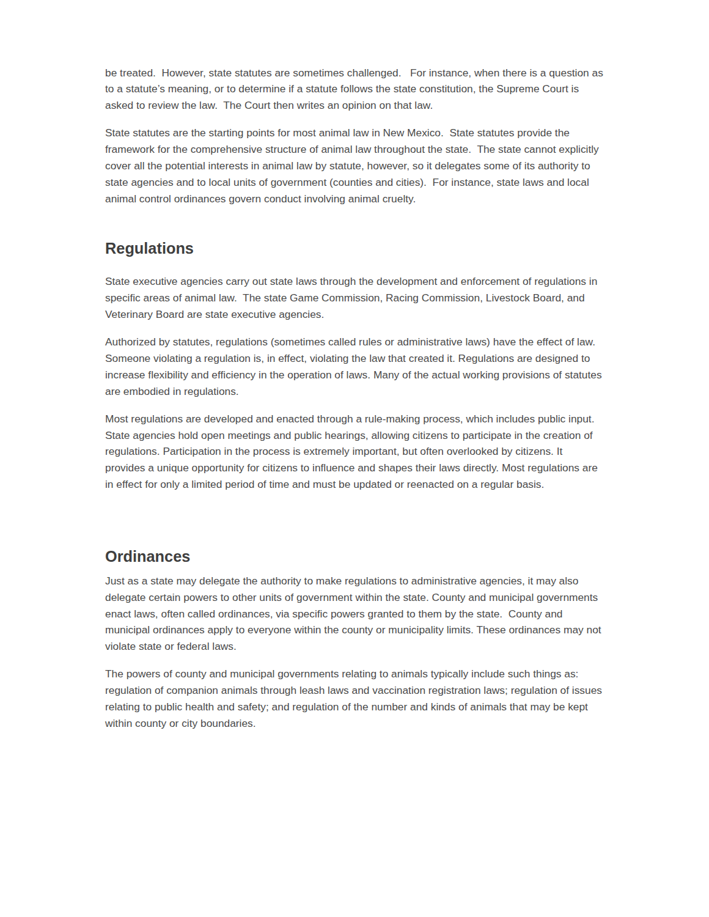be treated. However, state statutes are sometimes challenged. For instance, when there is a question as to a statute’s meaning, or to determine if a statute follows the state constitution, the Supreme Court is asked to review the law. The Court then writes an opinion on that law.
State statutes are the starting points for most animal law in New Mexico. State statutes provide the framework for the comprehensive structure of animal law throughout the state. The state cannot explicitly cover all the potential interests in animal law by statute, however, so it delegates some of its authority to state agencies and to local units of government (counties and cities). For instance, state laws and local animal control ordinances govern conduct involving animal cruelty.
Regulations
State executive agencies carry out state laws through the development and enforcement of regulations in specific areas of animal law. The state Game Commission, Racing Commission, Livestock Board, and Veterinary Board are state executive agencies.
Authorized by statutes, regulations (sometimes called rules or administrative laws) have the effect of law. Someone violating a regulation is, in effect, violating the law that created it. Regulations are designed to increase flexibility and efficiency in the operation of laws. Many of the actual working provisions of statutes are embodied in regulations.
Most regulations are developed and enacted through a rule-making process, which includes public input. State agencies hold open meetings and public hearings, allowing citizens to participate in the creation of regulations. Participation in the process is extremely important, but often overlooked by citizens. It provides a unique opportunity for citizens to influence and shapes their laws directly. Most regulations are in effect for only a limited period of time and must be updated or reenacted on a regular basis.
Ordinances
Just as a state may delegate the authority to make regulations to administrative agencies, it may also delegate certain powers to other units of government within the state. County and municipal governments enact laws, often called ordinances, via specific powers granted to them by the state. County and municipal ordinances apply to everyone within the county or municipality limits. These ordinances may not violate state or federal laws.
The powers of county and municipal governments relating to animals typically include such things as: regulation of companion animals through leash laws and vaccination registration laws; regulation of issues relating to public health and safety; and regulation of the number and kinds of animals that may be kept within county or city boundaries.